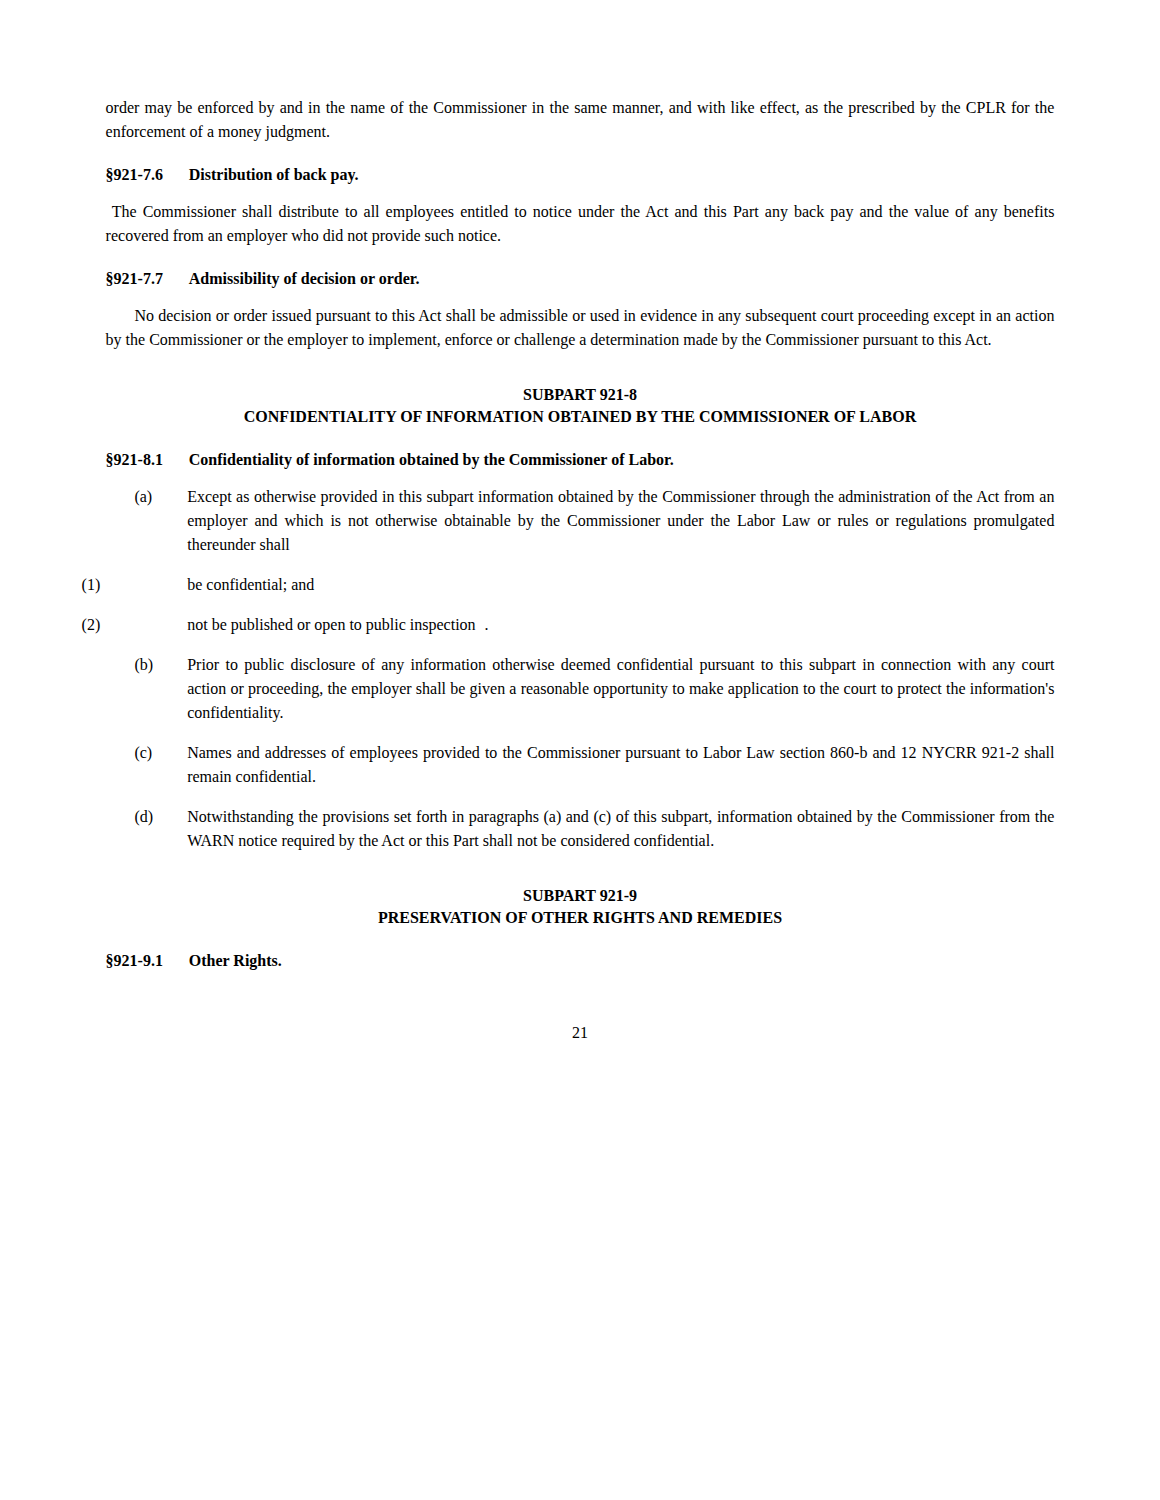order may be enforced by and in the name of the Commissioner in the same manner, and with like effect, as the prescribed by the CPLR for the enforcement of a money judgment.
§921-7.6 Distribution of back pay.
The Commissioner shall distribute to all employees entitled to notice under the Act and this Part any back pay and the value of any benefits recovered from an employer who did not provide such notice.
§921-7.7 Admissibility of decision or order.
No decision or order issued pursuant to this Act shall be admissible or used in evidence in any subsequent court proceeding except in an action by the Commissioner or the employer to implement, enforce or challenge a determination made by the Commissioner pursuant to this Act.
SUBPART 921-8
CONFIDENTIALITY OF INFORMATION OBTAINED BY THE COMMISSIONER OF LABOR
§921-8.1 Confidentiality of information obtained by the Commissioner of Labor.
(a) Except as otherwise provided in this subpart information obtained by the Commissioner through the administration of the Act from an employer and which is not otherwise obtainable by the Commissioner under the Labor Law or rules or regulations promulgated thereunder shall
(1) be confidential; and
(2) not be published or open to public inspection .
(b) Prior to public disclosure of any information otherwise deemed confidential pursuant to this subpart in connection with any court action or proceeding, the employer shall be given a reasonable opportunity to make application to the court to protect the information's confidentiality.
(c) Names and addresses of employees provided to the Commissioner pursuant to Labor Law section 860-b and 12 NYCRR 921-2 shall remain confidential.
(d) Notwithstanding the provisions set forth in paragraphs (a) and (c) of this subpart, information obtained by the Commissioner from the WARN notice required by the Act or this Part shall not be considered confidential.
SUBPART 921-9
PRESERVATION OF OTHER RIGHTS AND REMEDIES
§921-9.1 Other Rights.
21